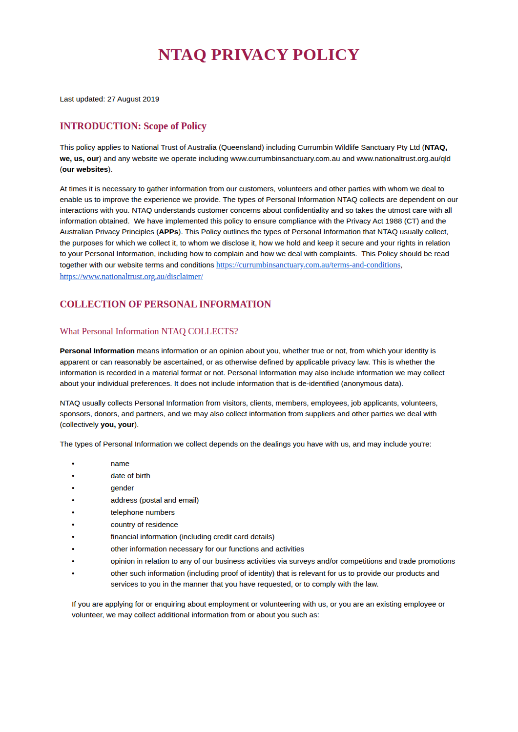NTAQ PRIVACY POLICY
Last updated: 27 August 2019
INTRODUCTION: Scope of Policy
This policy applies to National Trust of Australia (Queensland) including Currumbin Wildlife Sanctuary Pty Ltd (NTAQ, we, us, our) and any website we operate including www.currumbinsanctuary.com.au and www.nationaltrust.org.au/qld (our websites).
At times it is necessary to gather information from our customers, volunteers and other parties with whom we deal to enable us to improve the experience we provide. The types of Personal Information NTAQ collects are dependent on our interactions with you. NTAQ understands customer concerns about confidentiality and so takes the utmost care with all information obtained. We have implemented this policy to ensure compliance with the Privacy Act 1988 (CT) and the Australian Privacy Principles (APPs). This Policy outlines the types of Personal Information that NTAQ usually collect, the purposes for which we collect it, to whom we disclose it, how we hold and keep it secure and your rights in relation to your Personal Information, including how to complain and how we deal with complaints. This Policy should be read together with our website terms and conditions https://currumbinsanctuary.com.au/terms-and-conditions, https://www.nationaltrust.org.au/disclaimer/
COLLECTION OF PERSONAL INFORMATION
What Personal Information NTAQ COLLECTS?
Personal Information means information or an opinion about you, whether true or not, from which your identity is apparent or can reasonably be ascertained, or as otherwise defined by applicable privacy law. This is whether the information is recorded in a material format or not. Personal Information may also include information we may collect about your individual preferences. It does not include information that is de-identified (anonymous data).
NTAQ usually collects Personal Information from visitors, clients, members, employees, job applicants, volunteers, sponsors, donors, and partners, and we may also collect information from suppliers and other parties we deal with (collectively you, your).
The types of Personal Information we collect depends on the dealings you have with us, and may include you're:
name
date of birth
gender
address (postal and email)
telephone numbers
country of residence
financial information (including credit card details)
other information necessary for our functions and activities
opinion in relation to any of our business activities via surveys and/or competitions and trade promotions
other such information (including proof of identity) that is relevant for us to provide our products and services to you in the manner that you have requested, or to comply with the law.
If you are applying for or enquiring about employment or volunteering with us, or you are an existing employee or volunteer, we may collect additional information from or about you such as: